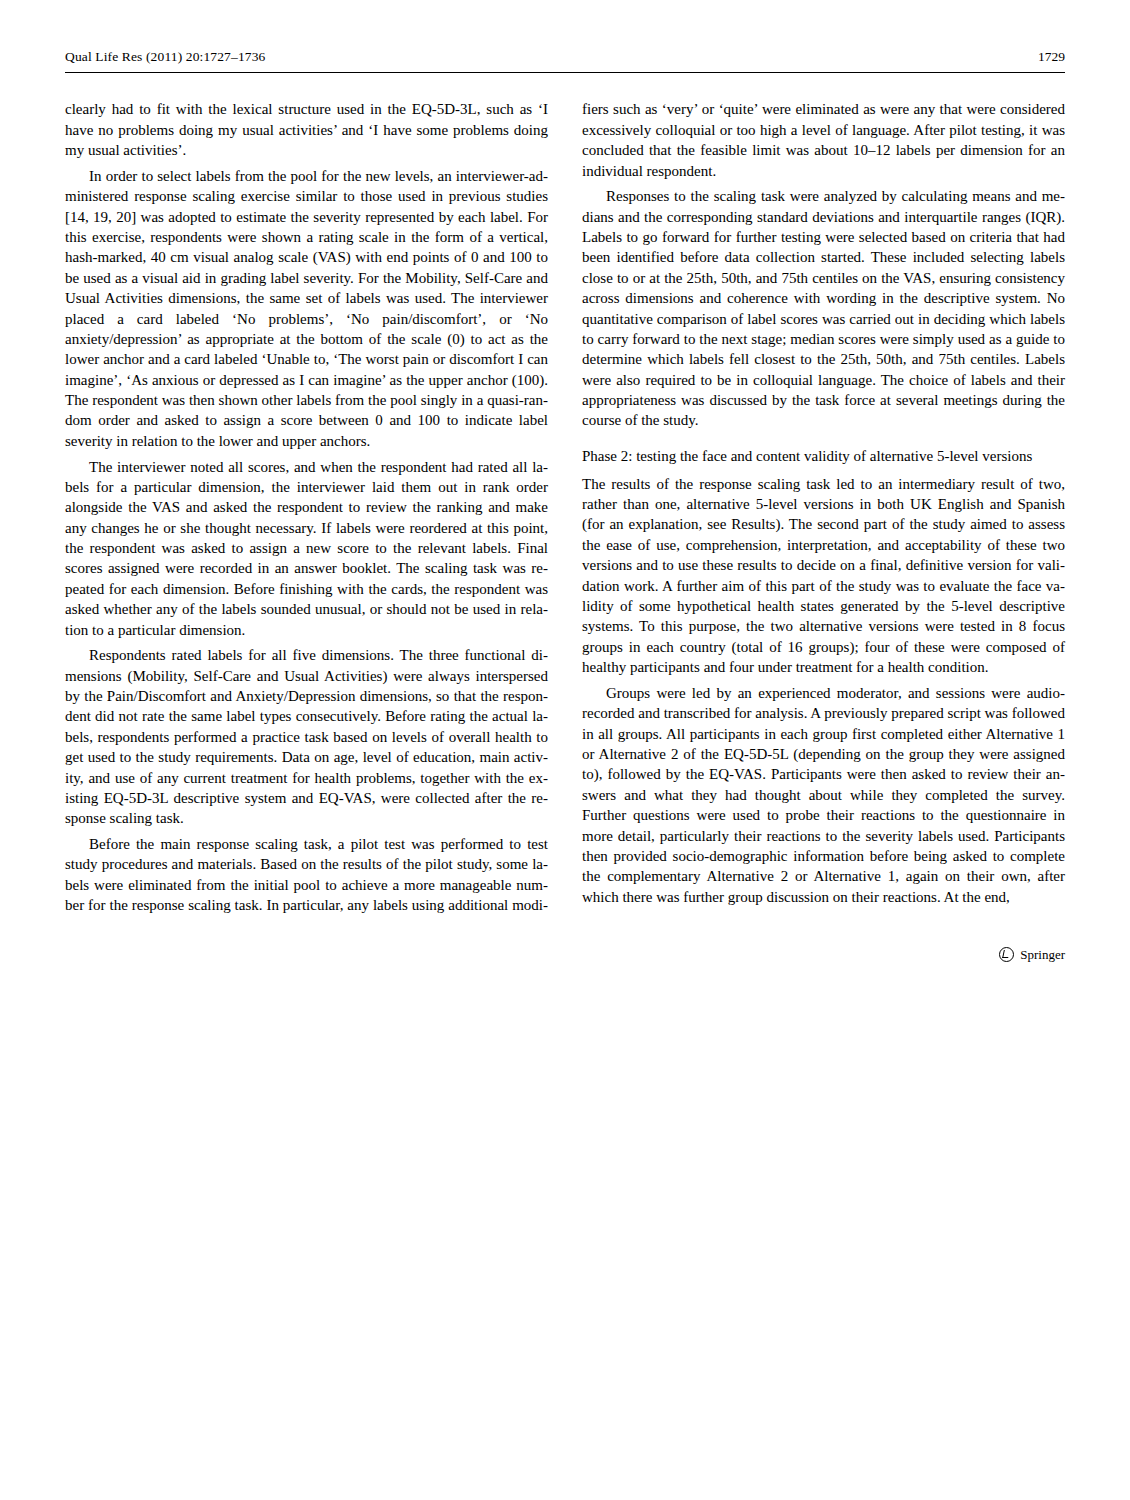Qual Life Res (2011) 20:1727–1736
1729
clearly had to fit with the lexical structure used in the EQ-5D-3L, such as ‘I have no problems doing my usual activities’ and ‘I have some problems doing my usual activities’.
In order to select labels from the pool for the new levels, an interviewer-administered response scaling exercise similar to those used in previous studies [14, 19, 20] was adopted to estimate the severity represented by each label. For this exercise, respondents were shown a rating scale in the form of a vertical, hash-marked, 40 cm visual analog scale (VAS) with end points of 0 and 100 to be used as a visual aid in grading label severity. For the Mobility, Self-Care and Usual Activities dimensions, the same set of labels was used. The interviewer placed a card labeled ‘No problems’, ‘No pain/discomfort’, or ‘No anxiety/depression’ as appropriate at the bottom of the scale (0) to act as the lower anchor and a card labeled ‘Unable to, ‘The worst pain or discomfort I can imagine’, ‘As anxious or depressed as I can imagine’ as the upper anchor (100). The respondent was then shown other labels from the pool singly in a quasi-random order and asked to assign a score between 0 and 100 to indicate label severity in relation to the lower and upper anchors.
The interviewer noted all scores, and when the respondent had rated all labels for a particular dimension, the interviewer laid them out in rank order alongside the VAS and asked the respondent to review the ranking and make any changes he or she thought necessary. If labels were reordered at this point, the respondent was asked to assign a new score to the relevant labels. Final scores assigned were recorded in an answer booklet. The scaling task was repeated for each dimension. Before finishing with the cards, the respondent was asked whether any of the labels sounded unusual, or should not be used in relation to a particular dimension.
Respondents rated labels for all five dimensions. The three functional dimensions (Mobility, Self-Care and Usual Activities) were always interspersed by the Pain/Discomfort and Anxiety/Depression dimensions, so that the respondent did not rate the same label types consecutively. Before rating the actual labels, respondents performed a practice task based on levels of overall health to get used to the study requirements. Data on age, level of education, main activity, and use of any current treatment for health problems, together with the existing EQ-5D-3L descriptive system and EQ-VAS, were collected after the response scaling task.
Before the main response scaling task, a pilot test was performed to test study procedures and materials. Based on the results of the pilot study, some labels were eliminated from the initial pool to achieve a more manageable number for the response scaling task. In particular, any labels using additional modifiers such as ‘very’ or ‘quite’ were eliminated as were any that were considered excessively colloquial or too high a level of language. After pilot testing, it was concluded that the feasible limit was about 10–12 labels per dimension for an individual respondent.
Responses to the scaling task were analyzed by calculating means and medians and the corresponding standard deviations and interquartile ranges (IQR). Labels to go forward for further testing were selected based on criteria that had been identified before data collection started. These included selecting labels close to or at the 25th, 50th, and 75th centiles on the VAS, ensuring consistency across dimensions and coherence with wording in the descriptive system. No quantitative comparison of label scores was carried out in deciding which labels to carry forward to the next stage; median scores were simply used as a guide to determine which labels fell closest to the 25th, 50th, and 75th centiles. Labels were also required to be in colloquial language. The choice of labels and their appropriateness was discussed by the task force at several meetings during the course of the study.
Phase 2: testing the face and content validity of alternative 5-level versions
The results of the response scaling task led to an intermediary result of two, rather than one, alternative 5-level versions in both UK English and Spanish (for an explanation, see Results). The second part of the study aimed to assess the ease of use, comprehension, interpretation, and acceptability of these two versions and to use these results to decide on a final, definitive version for validation work. A further aim of this part of the study was to evaluate the face validity of some hypothetical health states generated by the 5-level descriptive systems. To this purpose, the two alternative versions were tested in 8 focus groups in each country (total of 16 groups); four of these were composed of healthy participants and four under treatment for a health condition.
Groups were led by an experienced moderator, and sessions were audio-recorded and transcribed for analysis. A previously prepared script was followed in all groups. All participants in each group first completed either Alternative 1 or Alternative 2 of the EQ-5D-5L (depending on the group they were assigned to), followed by the EQ-VAS. Participants were then asked to review their answers and what they had thought about while they completed the survey. Further questions were used to probe their reactions to the questionnaire in more detail, particularly their reactions to the severity labels used. Participants then provided socio-demographic information before being asked to complete the complementary Alternative 2 or Alternative 1, again on their own, after which there was further group discussion on their reactions. At the end,
Springer